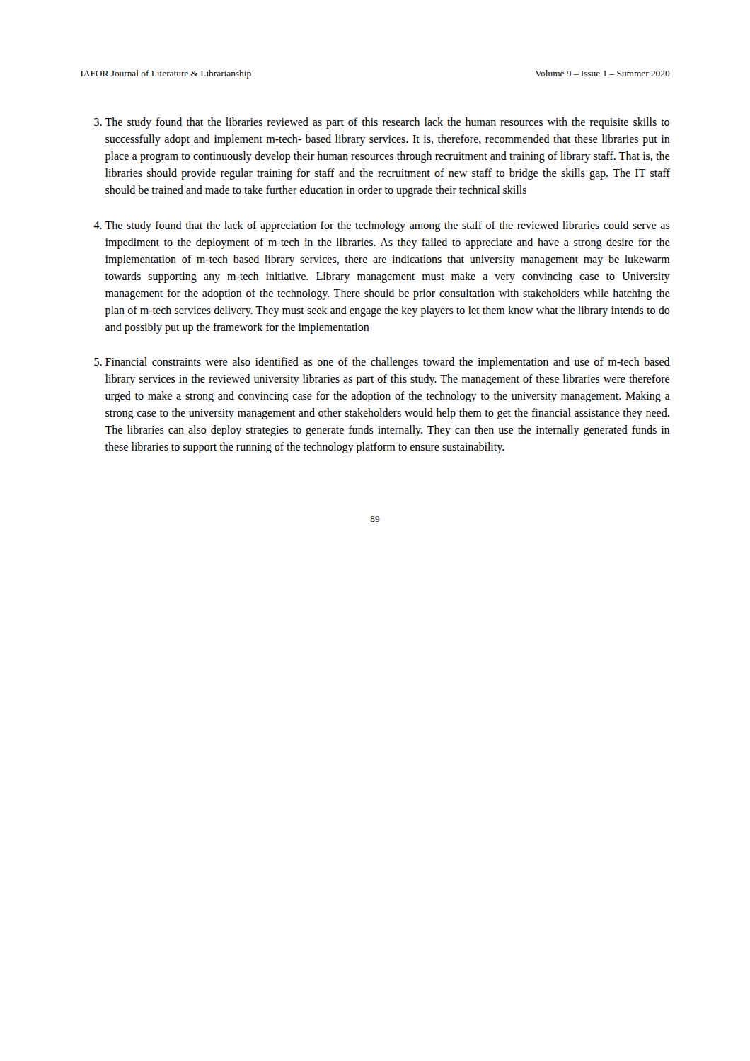IAFOR Journal of Literature & Librarianship Volume 9 – Issue 1 – Summer 2020
The study found that the libraries reviewed as part of this research lack the human resources with the requisite skills to successfully adopt and implement m-tech- based library services. It is, therefore, recommended that these libraries put in place a program to continuously develop their human resources through recruitment and training of library staff. That is, the libraries should provide regular training for staff and the recruitment of new staff to bridge the skills gap. The IT staff should be trained and made to take further education in order to upgrade their technical skills
The study found that the lack of appreciation for the technology among the staff of the reviewed libraries could serve as impediment to the deployment of m-tech in the libraries. As they failed to appreciate and have a strong desire for the implementation of m-tech based library services, there are indications that university management may be lukewarm towards supporting any m-tech initiative. Library management must make a very convincing case to University management for the adoption of the technology. There should be prior consultation with stakeholders while hatching the plan of m-tech services delivery. They must seek and engage the key players to let them know what the library intends to do and possibly put up the framework for the implementation
Financial constraints were also identified as one of the challenges toward the implementation and use of m-tech based library services in the reviewed university libraries as part of this study. The management of these libraries were therefore urged to make a strong and convincing case for the adoption of the technology to the university management. Making a strong case to the university management and other stakeholders would help them to get the financial assistance they need. The libraries can also deploy strategies to generate funds internally. They can then use the internally generated funds in these libraries to support the running of the technology platform to ensure sustainability.
89